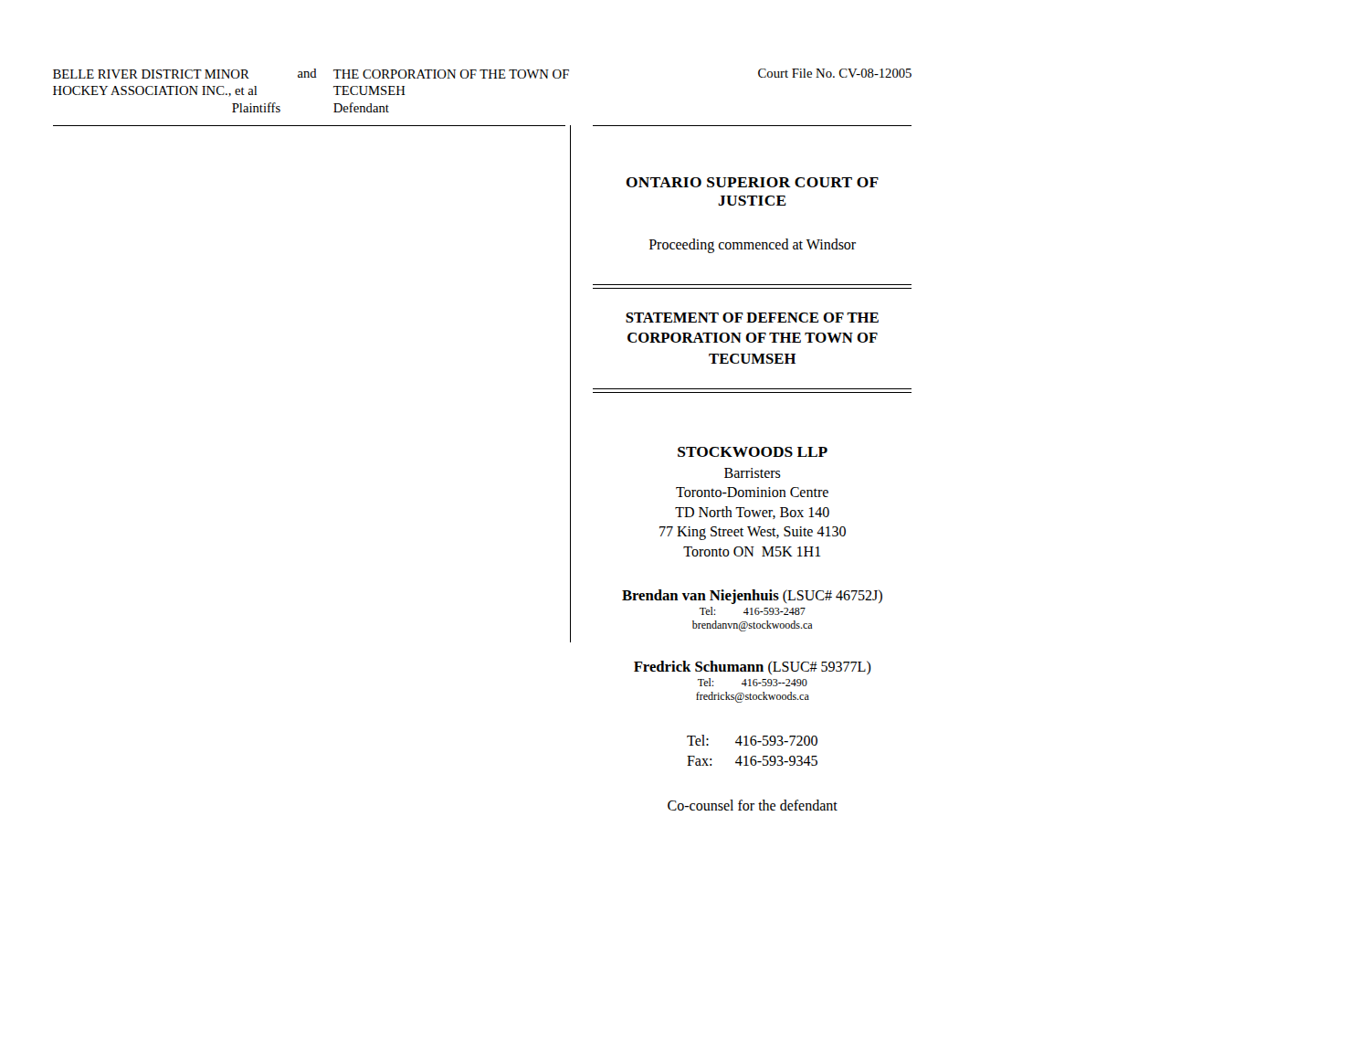BELLE RIVER DISTRICT MINOR HOCKEY ASSOCIATION INC., et al
Plaintiffs
and
THE CORPORATION OF THE TOWN OF TECUMSEH
Defendant
Court File No. CV-08-12005
ONTARIO SUPERIOR COURT OF JUSTICE
Proceeding commenced at Windsor
STATEMENT OF DEFENCE OF THE CORPORATION OF THE TOWN OF TECUMSEH
STOCKWOODS LLP
Barristers
Toronto-Dominion Centre
TD North Tower, Box 140
77 King Street West, Suite 4130
Toronto ON M5K 1H1
Brendan van Niejenhuis (LSUC# 46752J)
Tel: 416-593-2487
brendanvn@stockwoods.ca
Fredrick Schumann (LSUC# 59377L)
Tel: 416-593--2490
fredricks@stockwoods.ca
Tel: 416-593-7200
Fax: 416-593-9345
Co-counsel for the defendant